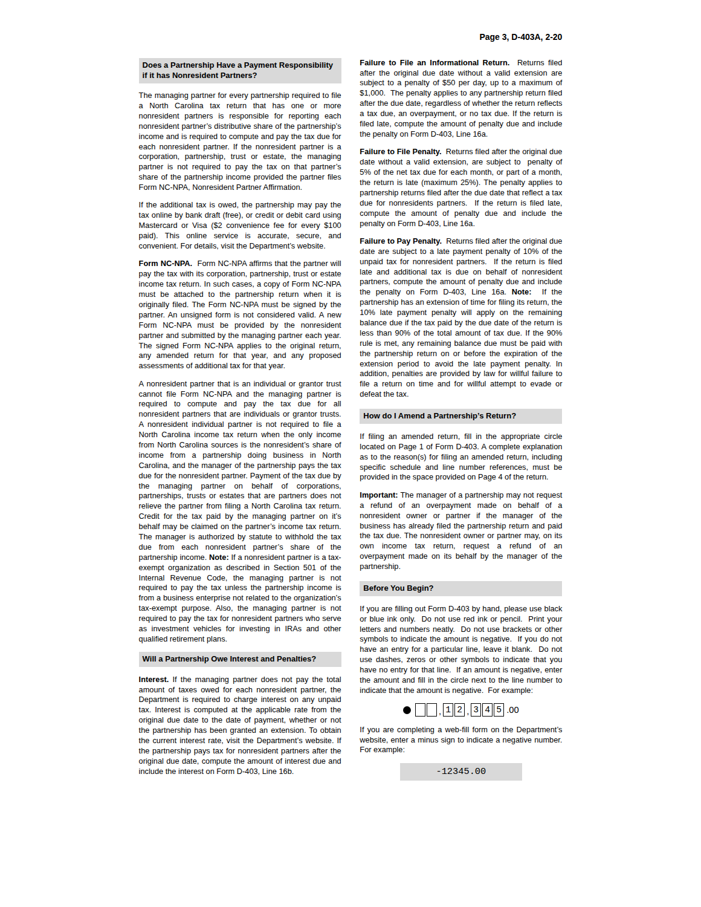Page 3, D-403A, 2-20
Does a Partnership Have a Payment Responsibility if it has Nonresident Partners?
The managing partner for every partnership required to file a North Carolina tax return that has one or more nonresident partners is responsible for reporting each nonresident partner’s distributive share of the partnership’s income and is required to compute and pay the tax due for each nonresident partner. If the nonresident partner is a corporation, partnership, trust or estate, the managing partner is not required to pay the tax on that partner’s share of the partnership income provided the partner files Form NC-NPA, Nonresident Partner Affirmation.
If the additional tax is owed, the partnership may pay the tax online by bank draft (free), or credit or debit card using Mastercard or Visa ($2 convenience fee for every $100 paid). This online service is accurate, secure, and convenient. For details, visit the Department’s website.
Form NC-NPA. Form NC-NPA affirms that the partner will pay the tax with its corporation, partnership, trust or estate income tax return. In such cases, a copy of Form NC-NPA must be attached to the partnership return when it is originally filed. The Form NC-NPA must be signed by the partner. An unsigned form is not considered valid. A new Form NC-NPA must be provided by the nonresident partner and submitted by the managing partner each year. The signed Form NC-NPA applies to the original return, any amended return for that year, and any proposed assessments of additional tax for that year.
A nonresident partner that is an individual or grantor trust cannot file Form NC-NPA and the managing partner is required to compute and pay the tax due for all nonresident partners that are individuals or grantor trusts. A nonresident individual partner is not required to file a North Carolina income tax return when the only income from North Carolina sources is the nonresident’s share of income from a partnership doing business in North Carolina, and the manager of the partnership pays the tax due for the nonresident partner. Payment of the tax due by the managing partner on behalf of corporations, partnerships, trusts or estates that are partners does not relieve the partner from filing a North Carolina tax return. Credit for the tax paid by the managing partner on it’s behalf may be claimed on the partner’s income tax return. The manager is authorized by statute to withhold the tax due from each nonresident partner’s share of the partnership income. Note: If a nonresident partner is a tax-exempt organization as described in Section 501 of the Internal Revenue Code, the managing partner is not required to pay the tax unless the partnership income is from a business enterprise not related to the organization’s tax-exempt purpose. Also, the managing partner is not required to pay the tax for nonresident partners who serve as investment vehicles for investing in IRAs and other qualified retirement plans.
Will a Partnership Owe Interest and Penalties?
Interest. If the managing partner does not pay the total amount of taxes owed for each nonresident partner, the Department is required to charge interest on any unpaid tax. Interest is computed at the applicable rate from the original due date to the date of payment, whether or not the partnership has been granted an extension. To obtain the current interest rate, visit the Department’s website. If the partnership pays tax for nonresident partners after the original due date, compute the amount of interest due and include the interest on Form D-403, Line 16b.
Failure to File an Informational Return. Returns filed after the original due date without a valid extension are subject to a penalty of $50 per day, up to a maximum of $1,000. The penalty applies to any partnership return filed after the due date, regardless of whether the return reflects a tax due, an overpayment, or no tax due. If the return is filed late, compute the amount of penalty due and include the penalty on Form D-403, Line 16a.
Failure to File Penalty. Returns filed after the original due date without a valid extension, are subject to penalty of 5% of the net tax due for each month, or part of a month, the return is late (maximum 25%). The penalty applies to partnership returns filed after the due date that reflect a tax due for nonresidents partners. If the return is filed late, compute the amount of penalty due and include the penalty on Form D-403, Line 16a.
Failure to Pay Penalty. Returns filed after the original due date are subject to a late payment penalty of 10% of the unpaid tax for nonresident partners. If the return is filed late and additional tax is due on behalf of nonresident partners, compute the amount of penalty due and include the penalty on Form D-403, Line 16a. Note: If the partnership has an extension of time for filing its return, the 10% late payment penalty will apply on the remaining balance due if the tax paid by the due date of the return is less than 90% of the total amount of tax due. If the 90% rule is met, any remaining balance due must be paid with the partnership return on or before the expiration of the extension period to avoid the late payment penalty. In addition, penalties are provided by law for willful failure to file a return on time and for willful attempt to evade or defeat the tax.
How do I Amend a Partnership’s Return?
If filing an amended return, fill in the appropriate circle located on Page 1 of Form D-403. A complete explanation as to the reason(s) for filing an amended return, including specific schedule and line number references, must be provided in the space provided on Page 4 of the return.
Important: The manager of a partnership may not request a refund of an overpayment made on behalf of a nonresident owner or partner if the manager of the business has already filed the partnership return and paid the tax due. The nonresident owner or partner may, on its own income tax return, request a refund of an overpayment made on its behalf by the manager of the partnership.
Before You Begin?
If you are filling out Form D-403 by hand, please use black or blue ink only. Do not use red ink or pencil. Print your letters and numbers neatly. Do not use brackets or other symbols to indicate the amount is negative. If you do not have an entry for a particular line, leave it blank. Do not use dashes, zeros or other symbols to indicate that you have no entry for that line. If an amount is negative, enter the amount and fill in the circle next to the line number to indicate that the amount is negative. For example:
0 0 , 1 2 , 3 4 5 .00
If you are completing a web-fill form on the Department’s website, enter a minus sign to indicate a negative number. For example:
-12345.00